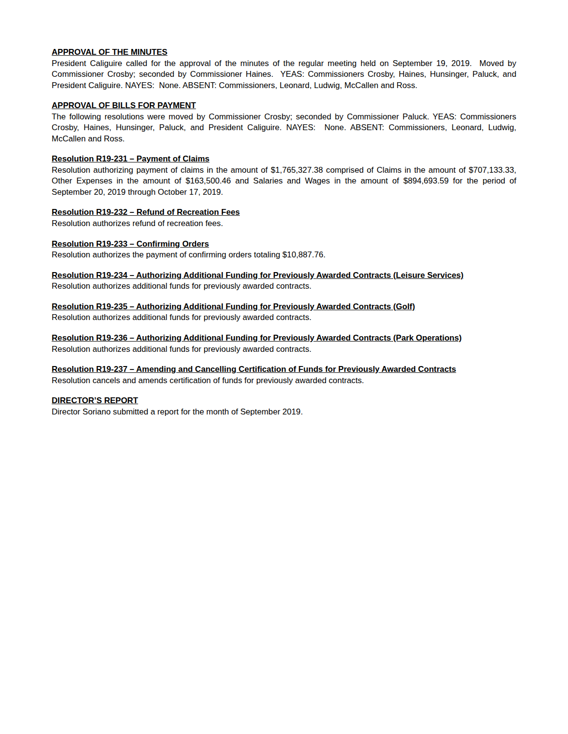APPROVAL OF THE MINUTES
President Caliguire called for the approval of the minutes of the regular meeting held on September 19, 2019. Moved by Commissioner Crosby; seconded by Commissioner Haines. YEAS: Commissioners Crosby, Haines, Hunsinger, Paluck, and President Caliguire. NAYES: None. ABSENT: Commissioners, Leonard, Ludwig, McCallen and Ross.
APPROVAL OF BILLS FOR PAYMENT
The following resolutions were moved by Commissioner Crosby; seconded by Commissioner Paluck. YEAS: Commissioners Crosby, Haines, Hunsinger, Paluck, and President Caliguire. NAYES: None. ABSENT: Commissioners, Leonard, Ludwig, McCallen and Ross.
Resolution R19-231 – Payment of Claims
Resolution authorizing payment of claims in the amount of $1,765,327.38 comprised of Claims in the amount of $707,133.33, Other Expenses in the amount of $163,500.46 and Salaries and Wages in the amount of $894,693.59 for the period of September 20, 2019 through October 17, 2019.
Resolution R19-232 – Refund of Recreation Fees
Resolution authorizes refund of recreation fees.
Resolution R19-233 – Confirming Orders
Resolution authorizes the payment of confirming orders totaling $10,887.76.
Resolution R19-234 – Authorizing Additional Funding for Previously Awarded Contracts (Leisure Services)
Resolution authorizes additional funds for previously awarded contracts.
Resolution R19-235 – Authorizing Additional Funding for Previously Awarded Contracts (Golf)
Resolution authorizes additional funds for previously awarded contracts.
Resolution R19-236 – Authorizing Additional Funding for Previously Awarded Contracts (Park Operations)
Resolution authorizes additional funds for previously awarded contracts.
Resolution R19-237 – Amending and Cancelling Certification of Funds for Previously Awarded Contracts
Resolution cancels and amends certification of funds for previously awarded contracts.
DIRECTOR’S REPORT
Director Soriano submitted a report for the month of September 2019.